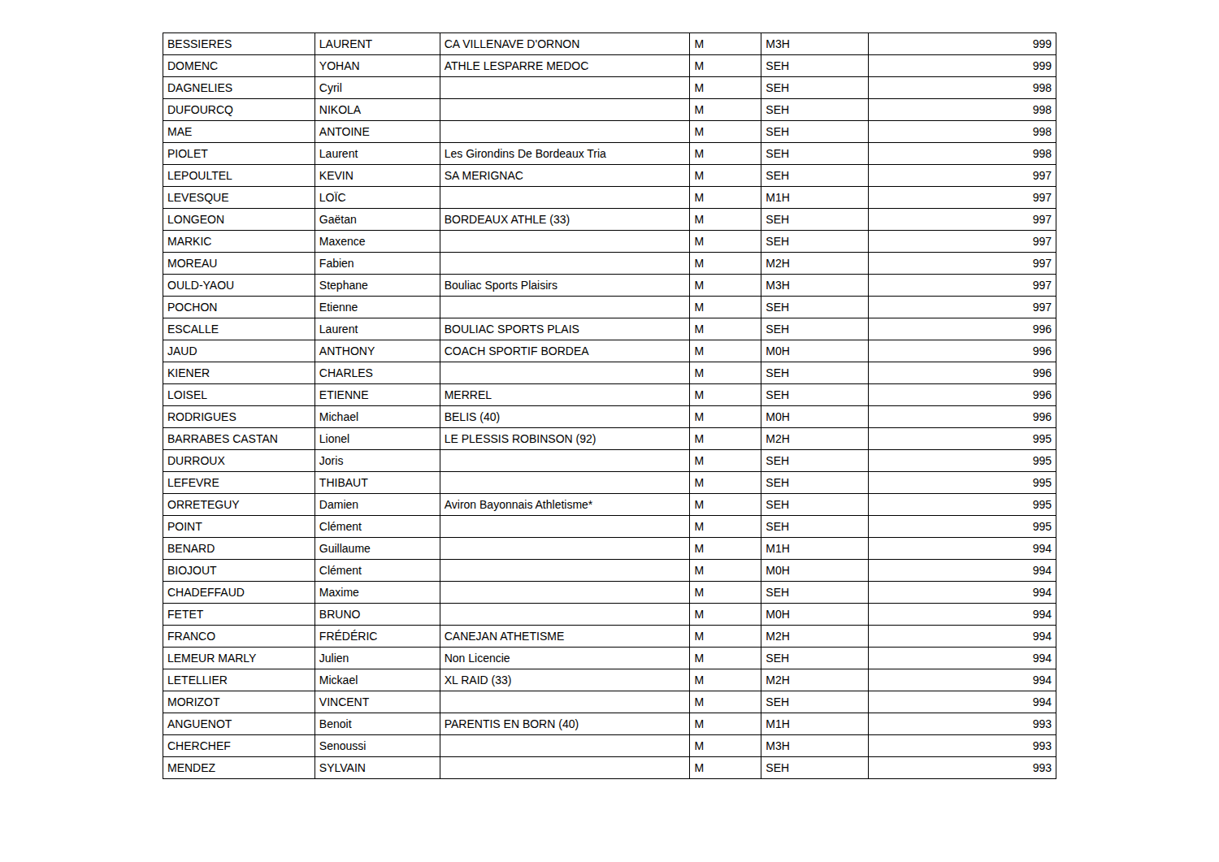| BESSIERES | LAURENT | CA VILLENAVE D'ORNON | M | M3H | 999 |
| DOMENC | YOHAN | ATHLE LESPARRE MEDOC | M | SEH | 999 |
| DAGNELIES | Cyril | | M | SEH | 998 |
| DUFOURCQ | NIKOLA | | M | SEH | 998 |
| MAE | ANTOINE | | M | SEH | 998 |
| PIOLET | Laurent | Les Girondins De Bordeaux Tria | M | SEH | 998 |
| LEPOULTEL | KEVIN | SA MERIGNAC | M | SEH | 997 |
| LEVESQUE | LOÏC | | M | M1H | 997 |
| LONGEON | Gaëtan | BORDEAUX ATHLE (33) | M | SEH | 997 |
| MARKIC | Maxence | | M | SEH | 997 |
| MOREAU | Fabien | | M | M2H | 997 |
| OULD-YAOU | Stephane | Bouliac Sports Plaisirs | M | M3H | 997 |
| POCHON | Etienne | | M | SEH | 997 |
| ESCALLE | Laurent | BOULIAC SPORTS PLAIS | M | SEH | 996 |
| JAUD | ANTHONY | COACH SPORTIF BORDEA | M | M0H | 996 |
| KIENER | CHARLES | | M | SEH | 996 |
| LOISEL | ETIENNE | MERREL | M | SEH | 996 |
| RODRIGUES | Michael | BELIS (40) | M | M0H | 996 |
| BARRABES CASTAN | Lionel | LE PLESSIS ROBINSON (92) | M | M2H | 995 |
| DURROUX | Joris | | M | SEH | 995 |
| LEFEVRE | THIBAUT | | M | SEH | 995 |
| ORRETEGUY | Damien | Aviron Bayonnais Athletisme* | M | SEH | 995 |
| POINT | Clément | | M | SEH | 995 |
| BENARD | Guillaume | | M | M1H | 994 |
| BIOJOUT | Clément | | M | M0H | 994 |
| CHADEFFAUD | Maxime | | M | SEH | 994 |
| FETET | BRUNO | | M | M0H | 994 |
| FRANCO | FRÉDÉRIC | CANEJAN ATHETISME | M | M2H | 994 |
| LEMEUR MARLY | Julien | Non Licencie | M | SEH | 994 |
| LETELLIER | Mickael | XL RAID (33) | M | M2H | 994 |
| MORIZOT | VINCENT | | M | SEH | 994 |
| ANGUENOT | Benoit | PARENTIS EN BORN (40) | M | M1H | 993 |
| CHERCHEF | Senoussi | | M | M3H | 993 |
| MENDEZ | SYLVAIN | | M | SEH | 993 |